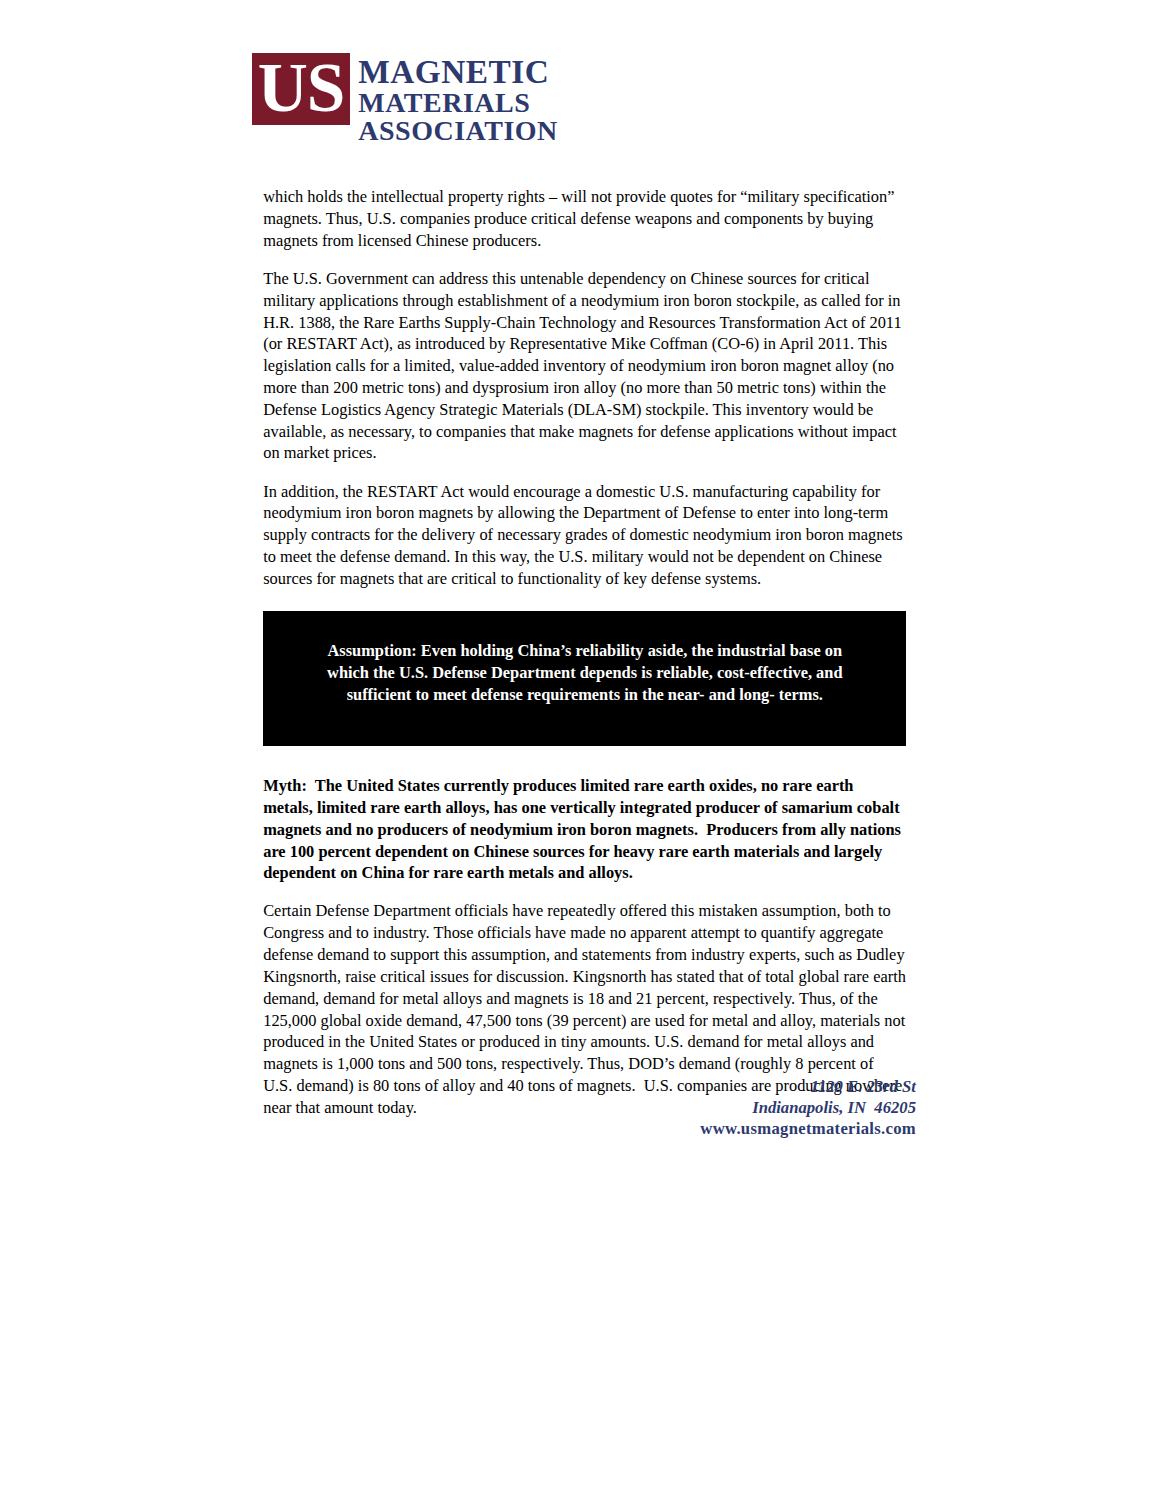US
MAGNETIC
MATERIALS
ASSOCIATION
which holds the intellectual property rights – will not provide quotes for “military specification” magnets. Thus, U.S. companies produce critical defense weapons and components by buying magnets from licensed Chinese producers.
The U.S. Government can address this untenable dependency on Chinese sources for critical military applications through establishment of a neodymium iron boron stockpile, as called for in H.R. 1388, the Rare Earths Supply-Chain Technology and Resources Transformation Act of 2011 (or RESTART Act), as introduced by Representative Mike Coffman (CO-6) in April 2011. This legislation calls for a limited, value-added inventory of neodymium iron boron magnet alloy (no more than 200 metric tons) and dysprosium iron alloy (no more than 50 metric tons) within the Defense Logistics Agency Strategic Materials (DLA-SM) stockpile. This inventory would be available, as necessary, to companies that make magnets for defense applications without impact on market prices.
In addition, the RESTART Act would encourage a domestic U.S. manufacturing capability for neodymium iron boron magnets by allowing the Department of Defense to enter into long-term supply contracts for the delivery of necessary grades of domestic neodymium iron boron magnets to meet the defense demand. In this way, the U.S. military would not be dependent on Chinese sources for magnets that are critical to functionality of key defense systems.
Assumption: Even holding China’s reliability aside, the industrial base on which the U.S. Defense Department depends is reliable, cost-effective, and sufficient to meet defense requirements in the near- and long- terms.
Myth: The United States currently produces limited rare earth oxides, no rare earth metals, limited rare earth alloys, has one vertically integrated producer of samarium cobalt magnets and no producers of neodymium iron boron magnets. Producers from ally nations are 100 percent dependent on Chinese sources for heavy rare earth materials and largely dependent on China for rare earth metals and alloys.
Certain Defense Department officials have repeatedly offered this mistaken assumption, both to Congress and to industry. Those officials have made no apparent attempt to quantify aggregate defense demand to support this assumption, and statements from industry experts, such as Dudley Kingsnorth, raise critical issues for discussion. Kingsnorth has stated that of total global rare earth demand, demand for metal alloys and magnets is 18 and 21 percent, respectively. Thus, of the 125,000 global oxide demand, 47,500 tons (39 percent) are used for metal and alloy, materials not produced in the United States or produced in tiny amounts. U.S. demand for metal alloys and magnets is 1,000 tons and 500 tons, respectively. Thus, DOD’s demand (roughly 8 percent of U.S. demand) is 80 tons of alloy and 40 tons of magnets. U.S. companies are producing nowhere near that amount today.
1120 E. 23rd St
Indianapolis, IN 46205
www.usmagnetmaterials.com